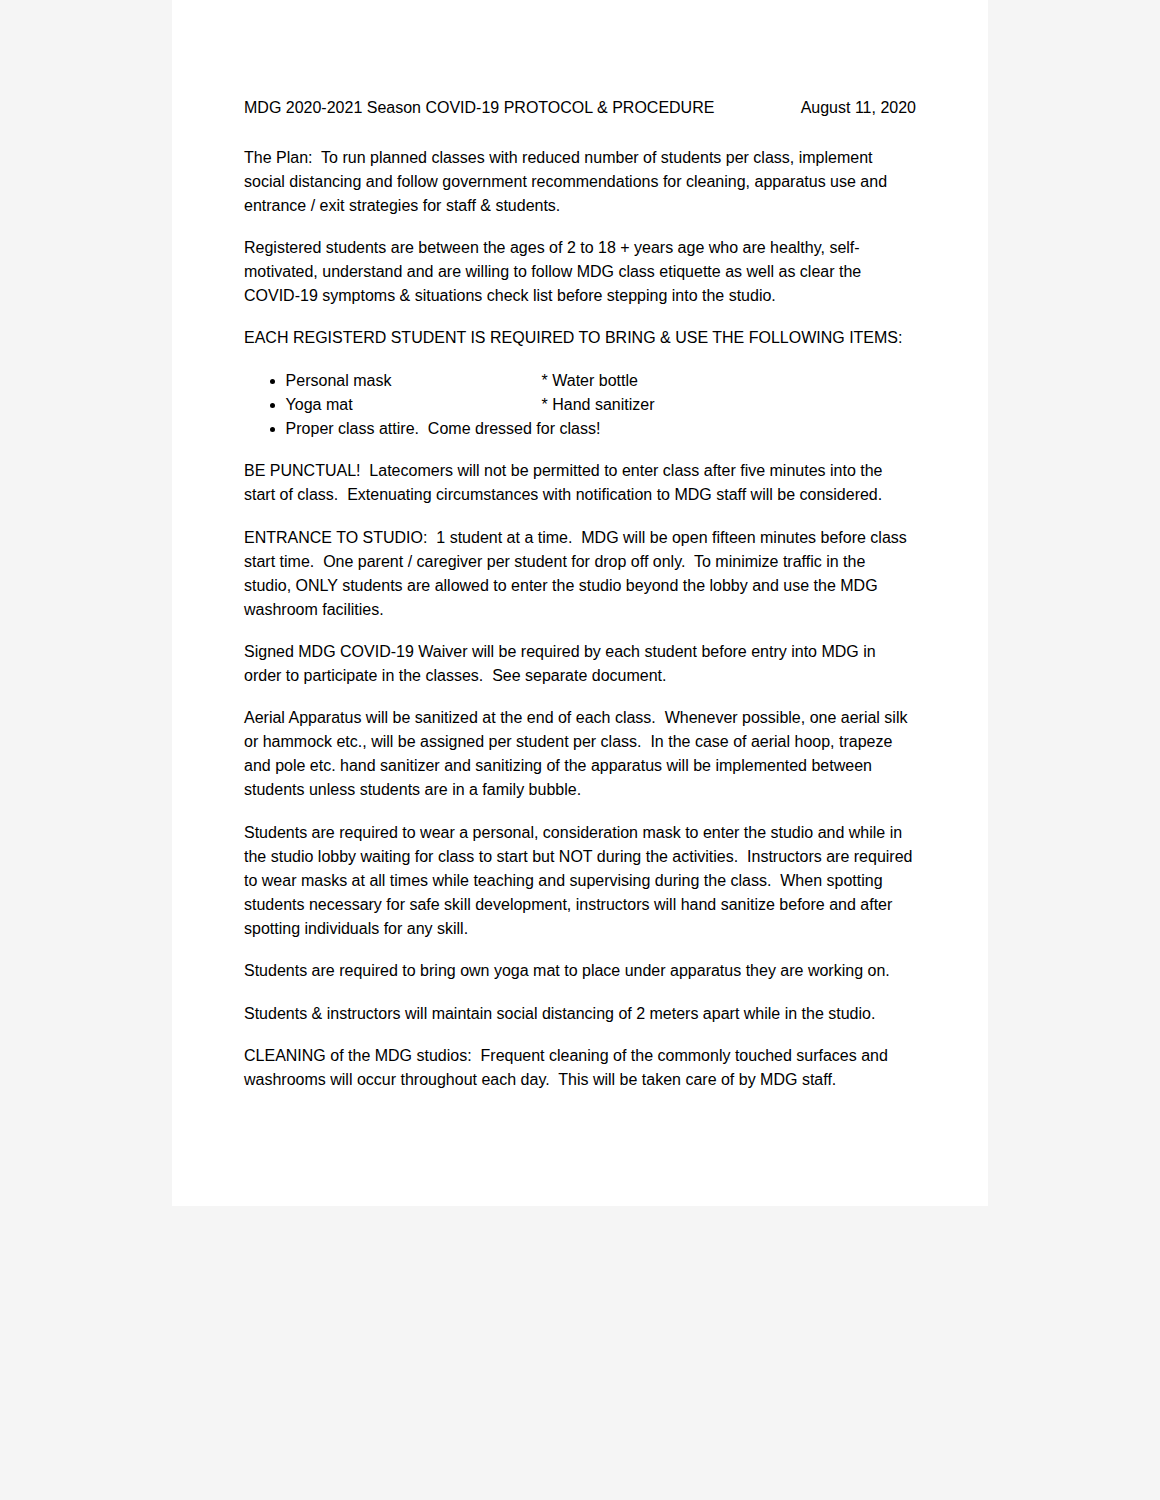MDG 2020-2021 Season COVID-19 PROTOCOL & PROCEDURE August 11, 2020
The Plan: To run planned classes with reduced number of students per class, implement social distancing and follow government recommendations for cleaning, apparatus use and entrance / exit strategies for staff & students.
Registered students are between the ages of 2 to 18 + years age who are healthy, self-motivated, understand and are willing to follow MDG class etiquette as well as clear the COVID-19 symptoms & situations check list before stepping into the studio.
EACH REGISTERD STUDENT IS REQUIRED TO BRING & USE THE FOLLOWING ITEMS:
Personal mask* Water bottle
Yoga mat* Hand sanitizer
Proper class attire. Come dressed for class!
BE PUNCTUAL! Latecomers will not be permitted to enter class after five minutes into the start of class. Extenuating circumstances with notification to MDG staff will be considered.
ENTRANCE TO STUDIO: 1 student at a time. MDG will be open fifteen minutes before class start time. One parent / caregiver per student for drop off only. To minimize traffic in the studio, ONLY students are allowed to enter the studio beyond the lobby and use the MDG washroom facilities.
Signed MDG COVID-19 Waiver will be required by each student before entry into MDG in order to participate in the classes. See separate document.
Aerial Apparatus will be sanitized at the end of each class. Whenever possible, one aerial silk or hammock etc., will be assigned per student per class. In the case of aerial hoop, trapeze and pole etc. hand sanitizer and sanitizing of the apparatus will be implemented between students unless students are in a family bubble.
Students are required to wear a personal, consideration mask to enter the studio and while in the studio lobby waiting for class to start but NOT during the activities. Instructors are required to wear masks at all times while teaching and supervising during the class. When spotting students necessary for safe skill development, instructors will hand sanitize before and after spotting individuals for any skill.
Students are required to bring own yoga mat to place under apparatus they are working on.
Students & instructors will maintain social distancing of 2 meters apart while in the studio.
CLEANING of the MDG studios: Frequent cleaning of the commonly touched surfaces and washrooms will occur throughout each day. This will be taken care of by MDG staff.